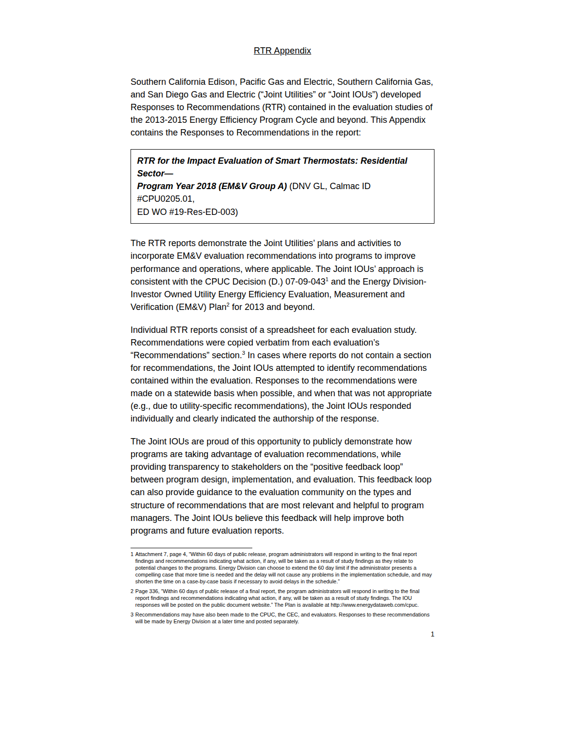RTR Appendix
Southern California Edison, Pacific Gas and Electric, Southern California Gas, and San Diego Gas and Electric (“Joint Utilities” or “Joint IOUs”) developed Responses to Recommendations (RTR) contained in the evaluation studies of the 2013-2015 Energy Efficiency Program Cycle and beyond. This Appendix contains the Responses to Recommendations in the report:
RTR for the Impact Evaluation of Smart Thermostats: Residential Sector—
Program Year 2018 (EM&V Group A) (DNV GL, Calmac ID #CPU0205.01,
ED WO #19-Res-ED-003)
The RTR reports demonstrate the Joint Utilities’ plans and activities to incorporate EM&V evaluation recommendations into programs to improve performance and operations, where applicable. The Joint IOUs’ approach is consistent with the CPUC Decision (D.) 07-09-0431 and the Energy Division-Investor Owned Utility Energy Efficiency Evaluation, Measurement and Verification (EM&V) Plan2 for 2013 and beyond.
Individual RTR reports consist of a spreadsheet for each evaluation study. Recommendations were copied verbatim from each evaluation’s “Recommendations” section.3 In cases where reports do not contain a section for recommendations, the Joint IOUs attempted to identify recommendations contained within the evaluation. Responses to the recommendations were made on a statewide basis when possible, and when that was not appropriate (e.g., due to utility-specific recommendations), the Joint IOUs responded individually and clearly indicated the authorship of the response.
The Joint IOUs are proud of this opportunity to publicly demonstrate how programs are taking advantage of evaluation recommendations, while providing transparency to stakeholders on the “positive feedback loop” between program design, implementation, and evaluation. This feedback loop can also provide guidance to the evaluation community on the types and structure of recommendations that are most relevant and helpful to program managers. The Joint IOUs believe this feedback will help improve both programs and future evaluation reports.
1 Attachment 7, page 4, “Within 60 days of public release, program administrators will respond in writing to the final report findings and recommendations indicating what action, if any, will be taken as a result of study findings as they relate to potential changes to the programs. Energy Division can choose to extend the 60 day limit if the administrator presents a compelling case that more time is needed and the delay will not cause any problems in the implementation schedule, and may shorten the time on a case-by-case basis if necessary to avoid delays in the schedule.” 2 Page 336, “Within 60 days of public release of a final report, the program administrators will respond in writing to the final report findings and recommendations indicating what action, if any, will be taken as a result of study findings. The IOU responses will be posted on the public document website.” The Plan is available at http://www.energydataweb.com/cpuc. 3 Recommendations may have also been made to the CPUC, the CEC, and evaluators. Responses to these recommendations will be made by Energy Division at a later time and posted separately.
1